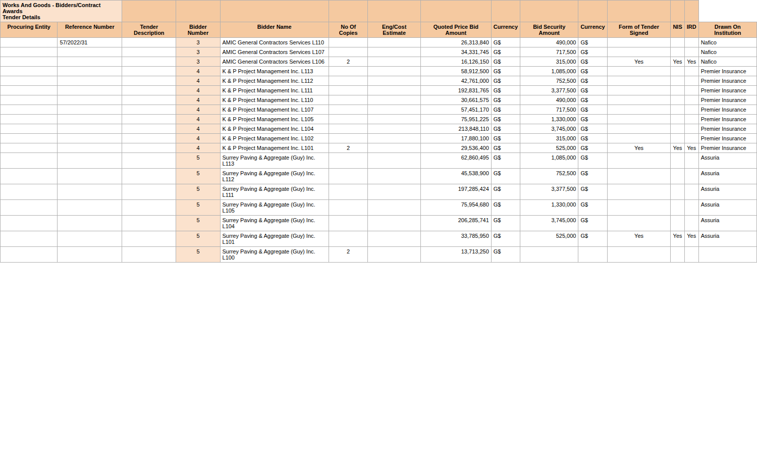| Works And Goods - Bidders/Contract Awards Tender Details | | | | | | | | | | | | |
| --- | --- | --- | --- | --- | --- | --- | --- | --- | --- | --- | --- | --- |
| Procuring Entity | Reference Number | Tender Description | Bidder Number | Bidder Name | No Of Copies | Eng/Cost Estimate | Quoted Price Bid Amount | Currency | Bid Security Amount | Currency | Form of Tender Signed | NIS | IRD | Drawn On Institution |
| | 57/2022/31 | | 3 | AMIC General Contractors Services L110 | | | 26,313,840 | G$ | 490,000 | G$ | | | | Nafico |
| | | | 3 | AMIC General Contractors Services L107 | | | 34,331,745 | G$ | 717,500 | G$ | | | | Nafico |
| | | | 3 | AMIC General Contractors Services L106 | 2 | | 16,126,150 | G$ | 315,000 | G$ | Yes | Yes | Yes | Nafico |
| | | | 4 | K & P Project Management Inc. L113 | | | 58,912,500 | G$ | 1,085,000 | G$ | | | | Premier Insurance |
| | | | 4 | K & P Project Management Inc. L112 | | | 42,761,000 | G$ | 752,500 | G$ | | | | Premier Insurance |
| | | | 4 | K & P Project Management Inc. L111 | | | 192,831,765 | G$ | 3,377,500 | G$ | | | | Premier Insurance |
| | | | 4 | K & P Project Management Inc. L110 | | | 30,661,575 | G$ | 490,000 | G$ | | | | Premier Insurance |
| | | | 4 | K & P Project Management Inc. L107 | | | 57,451,170 | G$ | 717,500 | G$ | | | | Premier Insurance |
| | | | 4 | K & P Project Management Inc. L105 | | | 75,951,225 | G$ | 1,330,000 | G$ | | | | Premier Insurance |
| | | | 4 | K & P Project Management Inc. L104 | | | 213,848,110 | G$ | 3,745,000 | G$ | | | | Premier Insurance |
| | | | 4 | K & P Project Management Inc. L102 | | | 17,880,100 | G$ | 315,000 | G$ | | | | Premier Insurance |
| | | | 4 | K & P Project Management Inc. L101 | 2 | | 29,536,400 | G$ | 525,000 | G$ | Yes | Yes | Yes | Premier Insurance |
| | | | 5 | Surrey Paving & Aggregate (Guy) Inc. L113 | | | 62,860,495 | G$ | 1,085,000 | G$ | | | | Assuria |
| | | | 5 | Surrey Paving & Aggregate (Guy) Inc. L112 | | | 45,538,900 | G$ | 752,500 | G$ | | | | Assuria |
| | | | 5 | Surrey Paving & Aggregate (Guy) Inc. L111 | | | 197,285,424 | G$ | 3,377,500 | G$ | | | | Assuria |
| | | | 5 | Surrey Paving & Aggregate (Guy) Inc. L105 | | | 75,954,680 | G$ | 1,330,000 | G$ | | | | Assuria |
| | | | 5 | Surrey Paving & Aggregate (Guy) Inc. L104 | | | 206,285,741 | G$ | 3,745,000 | G$ | | | | Assuria |
| | | | 5 | Surrey Paving & Aggregate (Guy) Inc. L101 | | | 33,785,950 | G$ | 525,000 | G$ | Yes | Yes | Yes | Assuria |
| | | | 5 | Surrey Paving & Aggregate (Guy) Inc. L100 | 2 | | 13,713,250 | G$ | | | | | | |